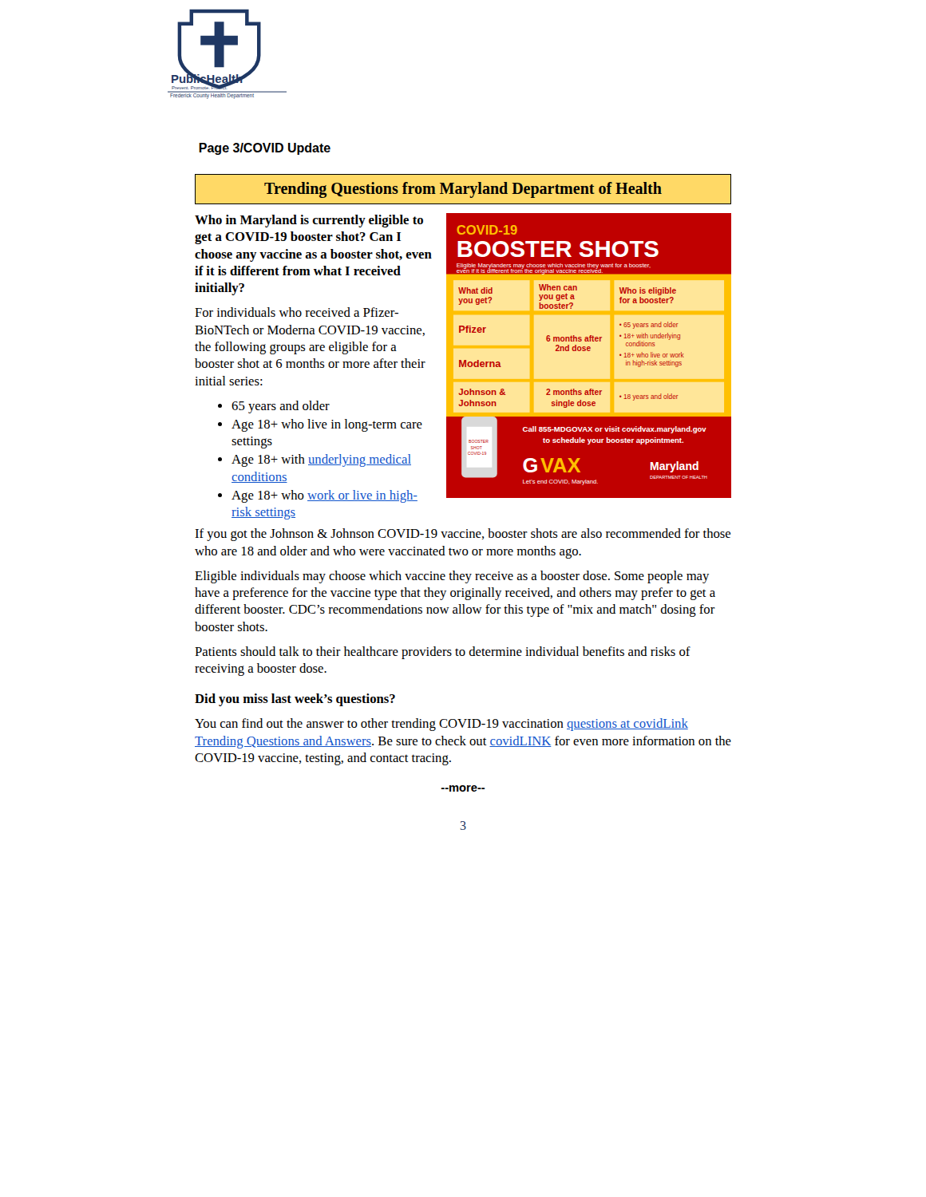Page 3/COVID Update
Trending Questions from Maryland Department of Health
Who in Maryland is currently eligible to get a COVID-19 booster shot? Can I choose any vaccine as a booster shot, even if it is different from what I received initially?
For individuals who received a Pfizer-BioNTech or Moderna COVID-19 vaccine, the following groups are eligible for a booster shot at 6 months or more after their initial series:
65 years and older
Age 18+ who live in long-term care settings
Age 18+ with underlying medical conditions
Age 18+ who work or live in high-risk settings
If you got the Johnson & Johnson COVID-19 vaccine, booster shots are also recommended for those who are 18 and older and who were vaccinated two or more months ago.
Eligible individuals may choose which vaccine they receive as a booster dose. Some people may have a preference for the vaccine type that they originally received, and others may prefer to get a different booster. CDC’s recommendations now allow for this type of "mix and match" dosing for booster shots.
Patients should talk to their healthcare providers to determine individual benefits and risks of receiving a booster dose.
Did you miss last week’s questions?
You can find out the answer to other trending COVID-19 vaccination questions at covidLink Trending Questions and Answers. Be sure to check out covidLINK for even more information on the COVID-19 vaccine, testing, and contact tracing.
--more--
3